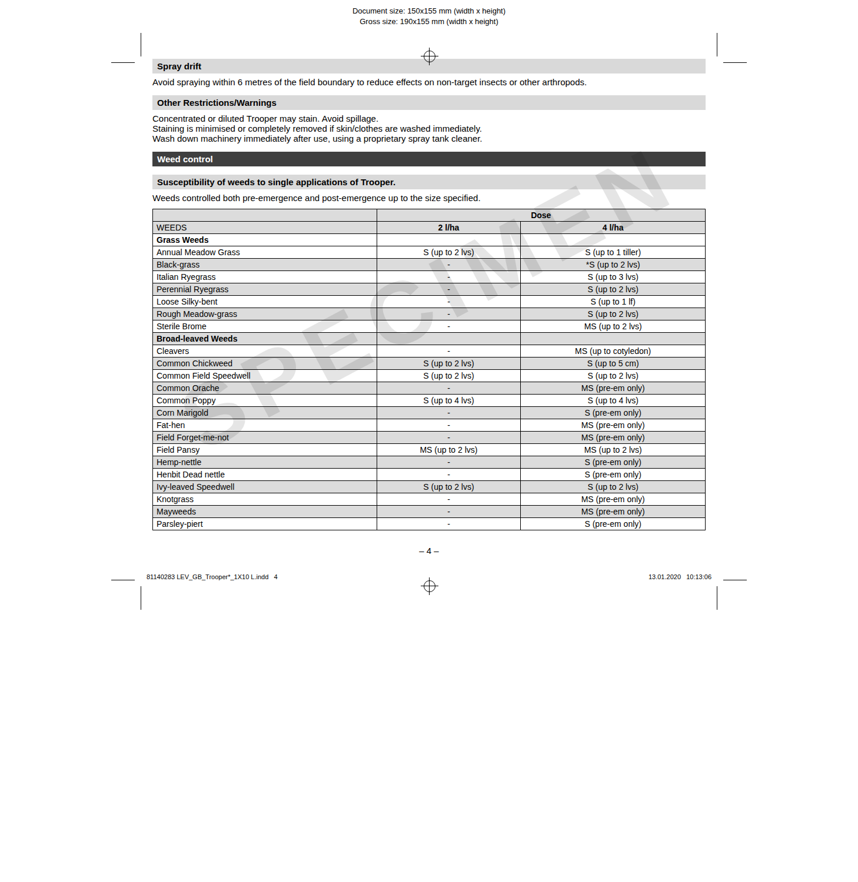Document size: 150x155 mm (width x height)
Gross size: 190x155 mm (width x height)
SPECIMEN
Spray drift
Avoid spraying within 6 metres of the field boundary to reduce effects on non-target insects or other arthropods.
Other Restrictions/Warnings
Concentrated or diluted Trooper may stain. Avoid spillage.
Staining is minimised or completely removed if skin/clothes are washed immediately.
Wash down machinery immediately after use, using a proprietary spray tank cleaner.
Weed control
Susceptibility of weeds to single applications of Trooper.
Weeds controlled both pre-emergence and post-emergence up to the size specified.
| | Dose |
| WEEDS | 2 l/ha | 4 l/ha |
| Grass Weeds | | |
| Annual Meadow Grass | S (up to 2 lvs) | S (up to 1 tiller) |
| Black-grass | - | *S (up to 2 lvs) |
| Italian Ryegrass | - | S (up to 3 lvs) |
| Perennial Ryegrass | - | S (up to 2 lvs) |
| Loose Silky-bent | - | S (up to 1 lf) |
| Rough Meadow-grass | - | S (up to 2 lvs) |
| Sterile Brome | - | MS (up to 2 lvs) |
| Broad-leaved Weeds | | |
| Cleavers | - | MS (up to cotyledon) |
| Common Chickweed | S (up to 2 lvs) | S (up to 5 cm) |
| Common Field Speedwell | S (up to 2 lvs) | S (up to 2 lvs) |
| Common Orache | - | MS (pre-em only) |
| Common Poppy | S (up to 4 lvs) | S (up to 4 lvs) |
| Corn Marigold | - | S (pre-em only) |
| Fat-hen | - | MS (pre-em only) |
| Field Forget-me-not | - | MS (pre-em only) |
| Field Pansy | MS (up to 2 lvs) | MS (up to 2 lvs) |
| Hemp-nettle | - | S (pre-em only) |
| Henbit Dead nettle | - | S (pre-em only) |
| Ivy-leaved Speedwell | S (up to 2 lvs) | S (up to 2 lvs) |
| Knotgrass | - | MS (pre-em only) |
| Mayweeds | - | MS (pre-em only) |
| Parsley-piert | - | S (pre-em only) |
– 4 –
81140283 LEV_GB_Trooper*_1X10 L.indd 4
13.01.2020 10:13:06